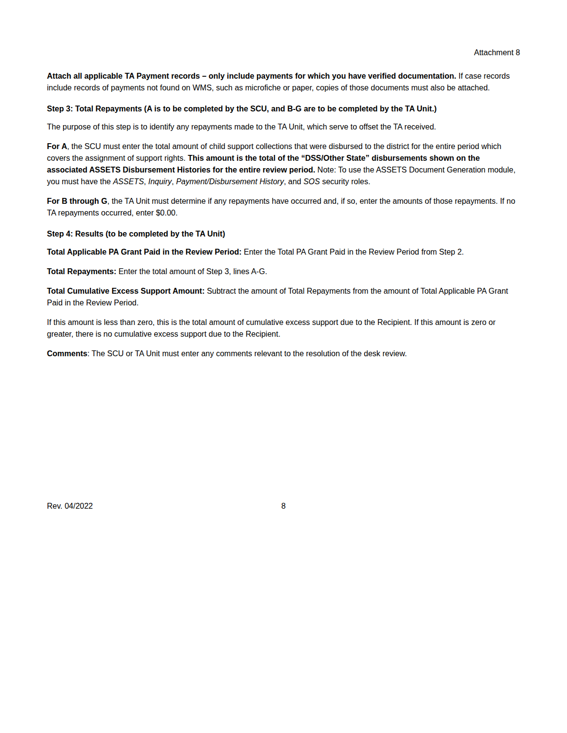Attachment 8
Attach all applicable TA Payment records – only include payments for which you have verified documentation. If case records include records of payments not found on WMS, such as microfiche or paper, copies of those documents must also be attached.
Step 3: Total Repayments (A is to be completed by the SCU, and B-G are to be completed by the TA Unit.)
The purpose of this step is to identify any repayments made to the TA Unit, which serve to offset the TA received.
For A, the SCU must enter the total amount of child support collections that were disbursed to the district for the entire period which covers the assignment of support rights. This amount is the total of the “DSS/Other State” disbursements shown on the associated ASSETS Disbursement Histories for the entire review period. Note: To use the ASSETS Document Generation module, you must have the ASSETS, Inquiry, Payment/Disbursement History, and SOS security roles.
For B through G, the TA Unit must determine if any repayments have occurred and, if so, enter the amounts of those repayments. If no TA repayments occurred, enter $0.00.
Step 4: Results (to be completed by the TA Unit)
Total Applicable PA Grant Paid in the Review Period: Enter the Total PA Grant Paid in the Review Period from Step 2.
Total Repayments: Enter the total amount of Step 3, lines A-G.
Total Cumulative Excess Support Amount: Subtract the amount of Total Repayments from the amount of Total Applicable PA Grant Paid in the Review Period.
If this amount is less than zero, this is the total amount of cumulative excess support due to the Recipient. If this amount is zero or greater, there is no cumulative excess support due to the Recipient.
Comments: The SCU or TA Unit must enter any comments relevant to the resolution of the desk review.
Rev. 04/2022
8